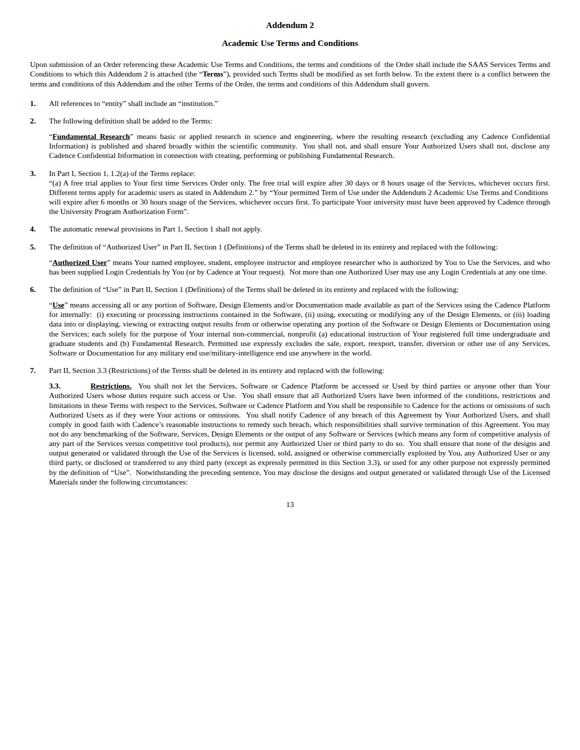Addendum 2
Academic Use Terms and Conditions
Upon submission of an Order referencing these Academic Use Terms and Conditions, the terms and conditions of the Order shall include the SAAS Services Terms and Conditions to which this Addendum 2 is attached (the “Terms”), provided such Terms shall be modified as set forth below. To the extent there is a conflict between the terms and conditions of this Addendum and the other Terms of the Order, the terms and conditions of this Addendum shall govern.
All references to “entity” shall include an “institution.”
The following definition shall be added to the Terms:
“Fundamental Research” means basic or applied research in science and engineering, where the resulting research (excluding any Cadence Confidential Information) is published and shared broadly within the scientific community. You shall not, and shall ensure Your Authorized Users shall not, disclose any Cadence Confidential Information in connection with creating, performing or publishing Fundamental Research.
In Part I, Section 1, 1.2(a) of the Terms replace:
“(a) A free trial applies to Your first time Services Order only. The free trial will expire after 30 days or 8 hours usage of the Services, whichever occurs first. Different terms apply for academic users as stated in Addendum 2.” by “Your permitted Term of Use under the Addendum 2 Academic Use Terms and Conditions will expire after 6 months or 30 hours usage of the Services, whichever occurs first. To participate Your university must have been approved by Cadence through the University Program Authorization Form”.
The automatic renewal provisions in Part 1, Section 1 shall not apply.
The definition of “Authorized User” in Part II, Section 1 (Definitions) of the Terms shall be deleted in its entirety and replaced with the following:
“Authorized User” means Your named employee, student, employee instructor and employee researcher who is authorized by You to Use the Services, and who has been supplied Login Credentials by You (or by Cadence at Your request). Not more than one Authorized User may use any Login Credentials at any one time.
The definition of “Use” in Part II, Section 1 (Definitions) of the Terms shall be deleted in its entirety and replaced with the following:
“Use” means accessing all or any portion of Software, Design Elements and/or Documentation made available as part of the Services using the Cadence Platform for internally: (i) executing or processing instructions contained in the Software, (ii) using, executing or modifying any of the Design Elements, or (iii) loading data into or displaying, viewing or extracting output results from or otherwise operating any portion of the Software or Design Elements or Documentation using the Services; each solely for the purpose of Your internal non-commercial, nonprofit (a) educational instruction of Your registered full time undergraduate and graduate students and (b) Fundamental Research. Permitted use expressly excludes the sale, export, reexport, transfer, diversion or other use of any Services, Software or Documentation for any military end use/military-intelligence end use anywhere in the world.
Part II, Section 3.3 (Restrictions) of the Terms shall be deleted in its entirety and replaced with the following:
3.3. Restrictions. You shall not let the Services, Software or Cadence Platform be accessed or Used by third parties or anyone other than Your Authorized Users whose duties require such access or Use. You shall ensure that all Authorized Users have been informed of the conditions, restrictions and limitations in these Terms with respect to the Services, Software or Cadence Platform and You shall be responsible to Cadence for the actions or omissions of such Authorized Users as if they were Your actions or omissions. You shall notify Cadence of any breach of this Agreement by Your Authorized Users, and shall comply in good faith with Cadence’s reasonable instructions to remedy such breach, which responsibilities shall survive termination of this Agreement. You may not do any benchmarking of the Software, Services, Design Elements or the output of any Software or Services (which means any form of competitive analysis of any part of the Services versus competitive tool products), nor permit any Authorized User or third party to do so. You shall ensure that none of the designs and output generated or validated through the Use of the Services is licensed, sold, assigned or otherwise commercially exploited by You, any Authorized User or any third party, or disclosed or transferred to any third party (except as expressly permitted in this Section 3.3), or used for any other purpose not expressly permitted by the definition of “Use”. Notwithstanding the preceding sentence, You may disclose the designs and output generated or validated through Use of the Licensed Materials under the following circumstances:
13